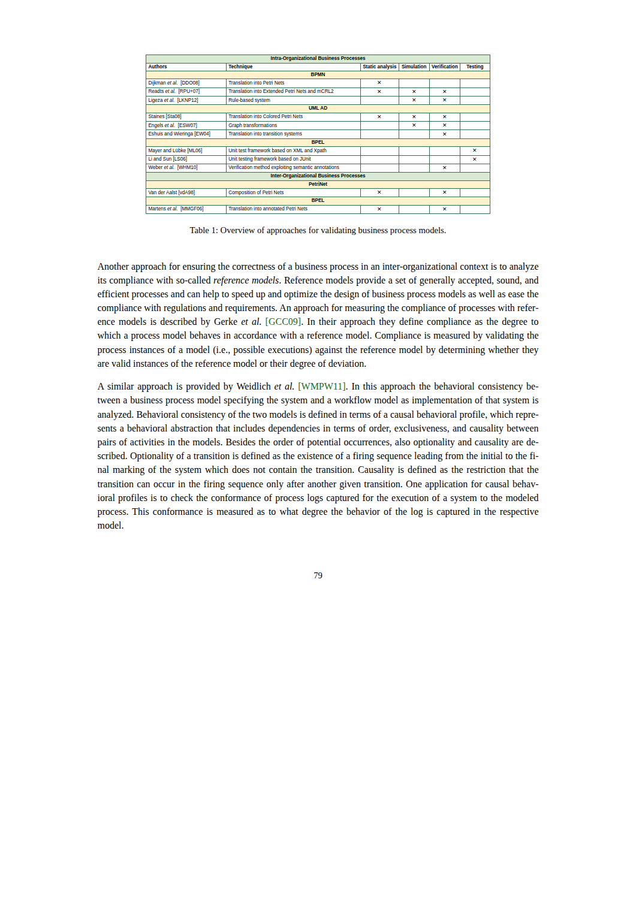| Intra-Organizational Business Processes |
| Authors | Technique | Static analysis | Simulation | Verification | Testing |
| BPMN |
| Dijkman et al. [DDO08] | Translation into Petri Nets | ✕ | | | |
| Readts et al. [RPU+07] | Translation into Extended Petri Nets and mCRL2 | ✕ | ✕ | ✕ | |
| Ligeza et al. [LKNP12] | Rule-based system | | ✕ | ✕ | |
| UML AD |
| Staines [Sta08] | Translation into Colored Petri Nets | ✕ | ✕ | ✕ | |
| Engels et al. [ESW07] | Graph transformations | | ✕ | ✕ | |
| Eshuis and Wieringa [EW04] | Translation into transition systems | | | ✕ | |
| BPEL |
| Mayer and Lübke [ML06] | Unit test framework based on XML and Xpath | | | | ✕ |
| Li and Sun [LS06] | Unit testing framework based on JUnit | | | | ✕ |
| Weber et al. [WHM10] | Verification method exploiting semantic annotations | | | ✕ | |
| Inter-Organizational Business Processes |
| PetriNet |
| Van der Aalst [vdA98] | Composition of Petri Nets | ✕ | | ✕ | |
| BPEL |
| Martens et al. [MMGF06] | Translation into annotated Petri Nets | ✕ | | ✕ | |
Table 1: Overview of approaches for validating business process models.
Another approach for ensuring the correctness of a business process in an inter-organizational context is to analyze its compliance with so-called reference models. Reference models provide a set of generally accepted, sound, and efficient processes and can help to speed up and optimize the design of business process models as well as ease the compliance with regulations and requirements. An approach for measuring the compliance of processes with reference models is described by Gerke et al. [GCC09]. In their approach they define compliance as the degree to which a process model behaves in accordance with a reference model. Compliance is measured by validating the process instances of a model (i.e., possible executions) against the reference model by determining whether they are valid instances of the reference model or their degree of deviation.
A similar approach is provided by Weidlich et al. [WMPW11]. In this approach the behavioral consistency between a business process model specifying the system and a workflow model as implementation of that system is analyzed. Behavioral consistency of the two models is defined in terms of a causal behavioral profile, which represents a behavioral abstraction that includes dependencies in terms of order, exclusiveness, and causality between pairs of activities in the models. Besides the order of potential occurrences, also optionality and causality are described. Optionality of a transition is defined as the existence of a firing sequence leading from the initial to the final marking of the system which does not contain the transition. Causality is defined as the restriction that the transition can occur in the firing sequence only after another given transition. One application for causal behavioral profiles is to check the conformance of process logs captured for the execution of a system to the modeled process. This conformance is measured as to what degree the behavior of the log is captured in the respective model.
79